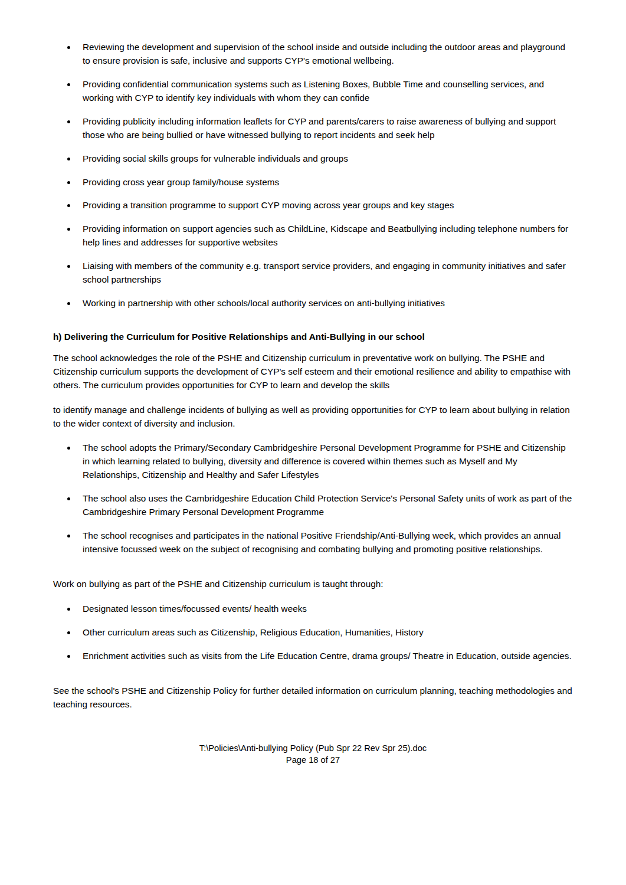Reviewing the development and supervision of the school inside and outside including the outdoor areas and playground to ensure provision is safe, inclusive and supports CYP's emotional wellbeing.
Providing confidential communication systems such as Listening Boxes, Bubble Time and counselling services, and working with CYP to identify key individuals with whom they can confide
Providing publicity including information leaflets for CYP and parents/carers to raise awareness of bullying and support those who are being bullied or have witnessed bullying to report incidents and seek help
Providing social skills groups for vulnerable individuals and groups
Providing cross year group family/house systems
Providing a transition programme to support CYP moving across year groups and key stages
Providing information on support agencies such as ChildLine, Kidscape and Beatbullying including telephone numbers for help lines and addresses for supportive websites
Liaising with members of the community e.g. transport service providers, and engaging in community initiatives and safer school partnerships
Working in partnership with other schools/local authority services on anti-bullying initiatives
h) Delivering the Curriculum for Positive Relationships and Anti-Bullying in our school
The school acknowledges the role of the PSHE and Citizenship curriculum in preventative work on bullying. The PSHE and Citizenship curriculum supports the development of CYP's self esteem and their emotional resilience and ability to empathise with others. The curriculum provides opportunities for CYP to learn and develop the skills
to identify manage and challenge incidents of bullying as well as providing opportunities for CYP to learn about bullying in relation to the wider context of diversity and inclusion.
The school adopts the Primary/Secondary Cambridgeshire Personal Development Programme for PSHE and Citizenship in which learning related to bullying, diversity and difference is covered within themes such as Myself and My Relationships, Citizenship and Healthy and Safer Lifestyles
The school also uses the Cambridgeshire Education Child Protection Service's Personal Safety units of work as part of the Cambridgeshire Primary Personal Development Programme
The school recognises and participates in the national Positive Friendship/Anti-Bullying week, which provides an annual intensive focussed week on the subject of recognising and combating bullying and promoting positive relationships.
Work on bullying as part of the PSHE and Citizenship curriculum is taught through:
Designated lesson times/focussed events/ health weeks
Other curriculum areas such as Citizenship, Religious Education, Humanities, History
Enrichment activities such as visits from the Life Education Centre, drama groups/ Theatre in Education, outside agencies.
See the school's PSHE and Citizenship Policy for further detailed information on curriculum planning, teaching methodologies and teaching resources.
T:\Policies\Anti-bullying Policy (Pub Spr 22 Rev Spr 25).doc
Page 18 of 27